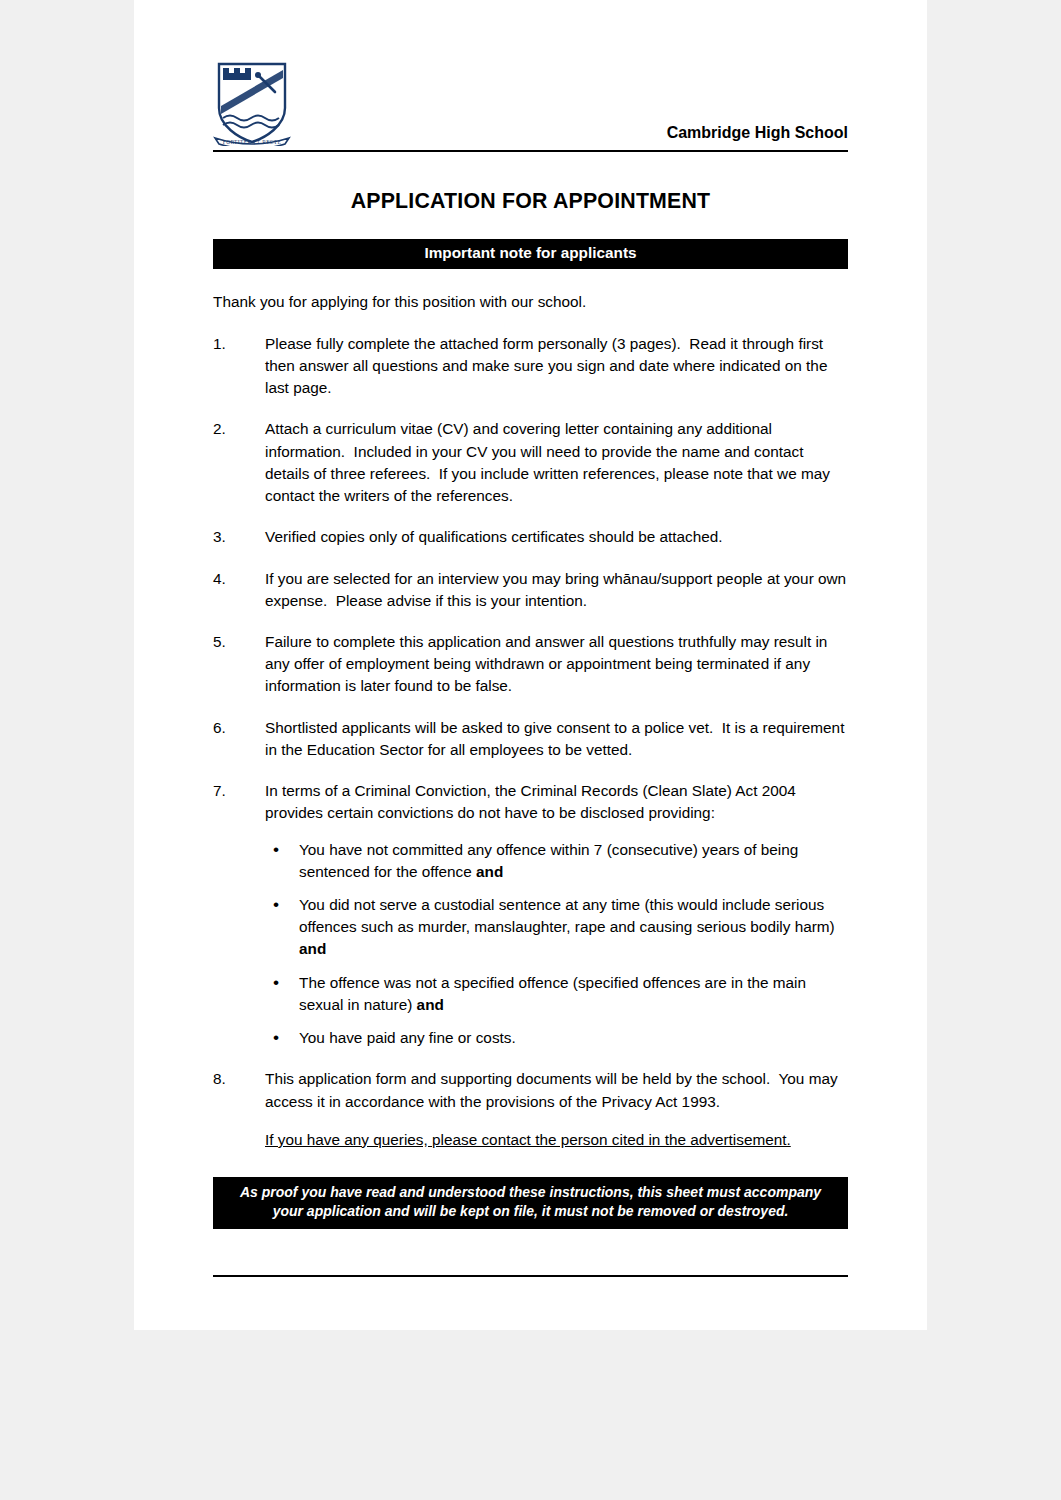FORTITER ET RECTE
Cambridge High School
APPLICATION FOR APPOINTMENT
Important note for applicants
Thank you for applying for this position with our school.
Please fully complete the attached form personally (3 pages). Read it through first then answer all questions and make sure you sign and date where indicated on the last page.
Attach a curriculum vitae (CV) and covering letter containing any additional information. Included in your CV you will need to provide the name and contact details of three referees. If you include written references, please note that we may contact the writers of the references.
Verified copies only of qualifications certificates should be attached.
If you are selected for an interview you may bring whānau/support people at your own expense. Please advise if this is your intention.
Failure to complete this application and answer all questions truthfully may result in any offer of employment being withdrawn or appointment being terminated if any information is later found to be false.
Shortlisted applicants will be asked to give consent to a police vet. It is a requirement in the Education Sector for all employees to be vetted.
In terms of a Criminal Conviction, the Criminal Records (Clean Slate) Act 2004 provides certain convictions do not have to be disclosed providing:
You have not committed any offence within 7 (consecutive) years of being sentenced for the offence and
You did not serve a custodial sentence at any time (this would include serious offences such as murder, manslaughter, rape and causing serious bodily harm) and
The offence was not a specified offence (specified offences are in the main sexual in nature) and
You have paid any fine or costs.
This application form and supporting documents will be held by the school. You may access it in accordance with the provisions of the Privacy Act 1993.
If you have any queries, please contact the person cited in the advertisement.
As proof you have read and understood these instructions, this sheet must accompany your application and will be kept on file, it must not be removed or destroyed.